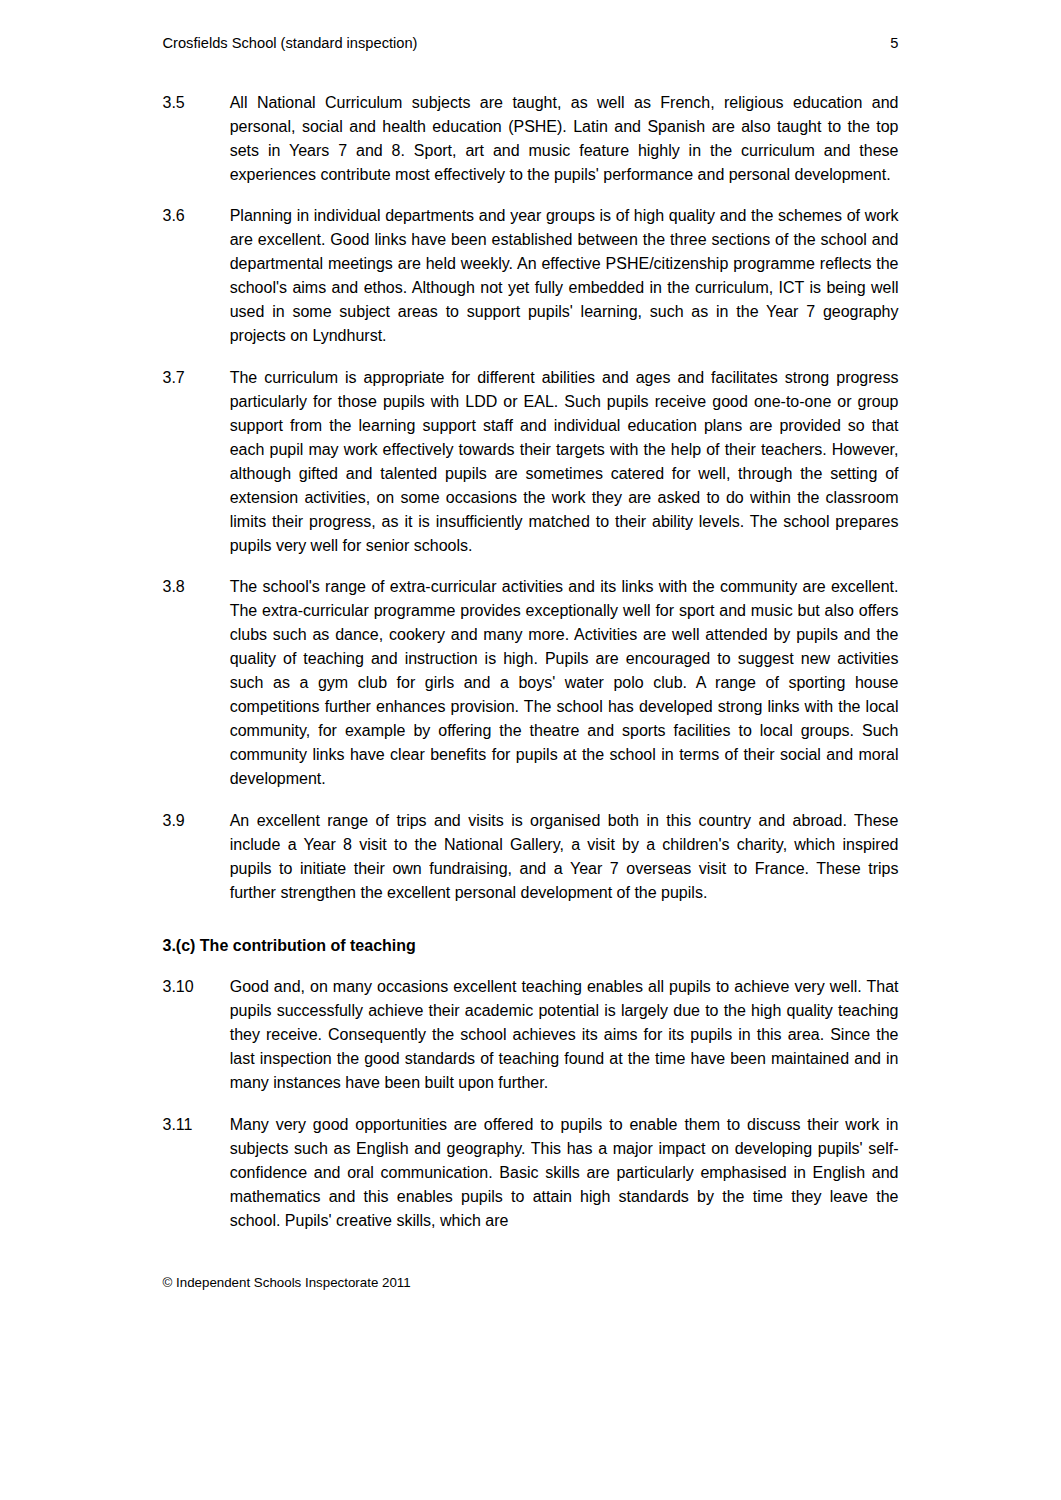Crosfields School (standard inspection)
5
3.5
All National Curriculum subjects are taught, as well as French, religious education and personal, social and health education (PSHE). Latin and Spanish are also taught to the top sets in Years 7 and 8. Sport, art and music feature highly in the curriculum and these experiences contribute most effectively to the pupils' performance and personal development.
3.6
Planning in individual departments and year groups is of high quality and the schemes of work are excellent. Good links have been established between the three sections of the school and departmental meetings are held weekly. An effective PSHE/citizenship programme reflects the school's aims and ethos. Although not yet fully embedded in the curriculum, ICT is being well used in some subject areas to support pupils' learning, such as in the Year 7 geography projects on Lyndhurst.
3.7
The curriculum is appropriate for different abilities and ages and facilitates strong progress particularly for those pupils with LDD or EAL. Such pupils receive good one-to-one or group support from the learning support staff and individual education plans are provided so that each pupil may work effectively towards their targets with the help of their teachers. However, although gifted and talented pupils are sometimes catered for well, through the setting of extension activities, on some occasions the work they are asked to do within the classroom limits their progress, as it is insufficiently matched to their ability levels. The school prepares pupils very well for senior schools.
3.8
The school's range of extra-curricular activities and its links with the community are excellent. The extra-curricular programme provides exceptionally well for sport and music but also offers clubs such as dance, cookery and many more. Activities are well attended by pupils and the quality of teaching and instruction is high. Pupils are encouraged to suggest new activities such as a gym club for girls and a boys' water polo club. A range of sporting house competitions further enhances provision. The school has developed strong links with the local community, for example by offering the theatre and sports facilities to local groups. Such community links have clear benefits for pupils at the school in terms of their social and moral development.
3.9
An excellent range of trips and visits is organised both in this country and abroad. These include a Year 8 visit to the National Gallery, a visit by a children's charity, which inspired pupils to initiate their own fundraising, and a Year 7 overseas visit to France. These trips further strengthen the excellent personal development of the pupils.
3.(c) The contribution of teaching
3.10
Good and, on many occasions excellent teaching enables all pupils to achieve very well. That pupils successfully achieve their academic potential is largely due to the high quality teaching they receive. Consequently the school achieves its aims for its pupils in this area. Since the last inspection the good standards of teaching found at the time have been maintained and in many instances have been built upon further.
3.11
Many very good opportunities are offered to pupils to enable them to discuss their work in subjects such as English and geography. This has a major impact on developing pupils' self-confidence and oral communication. Basic skills are particularly emphasised in English and mathematics and this enables pupils to attain high standards by the time they leave the school. Pupils' creative skills, which are
© Independent Schools Inspectorate 2011